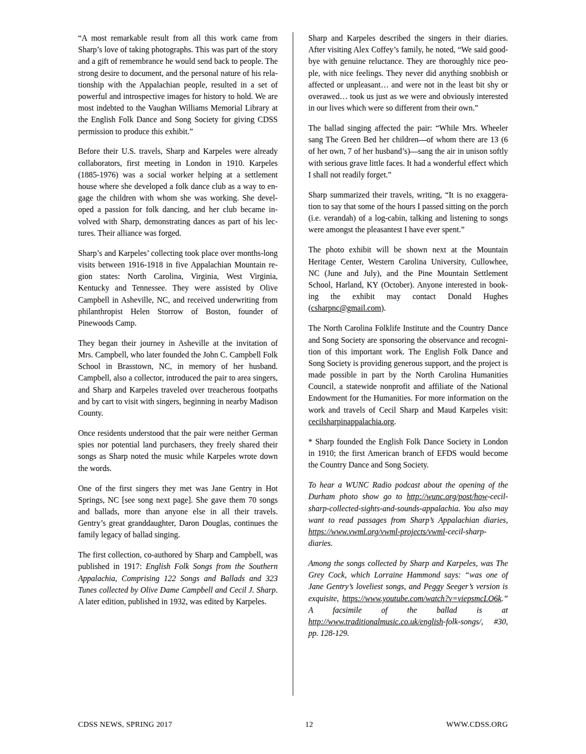“A most remarkable result from all this work came from Sharp’s love of taking photographs. This was part of the story and a gift of remembrance he would send back to people. The strong desire to document, and the personal nature of his relationship with the Appalachian people, resulted in a set of powerful and introspective images for history to hold. We are most indebted to the Vaughan Williams Memorial Library at the English Folk Dance and Song Society for giving CDSS permission to produce this exhibit.”
Before their U.S. travels, Sharp and Karpeles were already collaborators, first meeting in London in 1910. Karpeles (1885-1976) was a social worker helping at a settlement house where she developed a folk dance club as a way to engage the children with whom she was working. She developed a passion for folk dancing, and her club became involved with Sharp, demonstrating dances as part of his lectures. Their alliance was forged.
Sharp’s and Karpeles’ collecting took place over months-long visits between 1916-1918 in five Appalachian Mountain region states: North Carolina, Virginia, West Virginia, Kentucky and Tennessee. They were assisted by Olive Campbell in Asheville, NC, and received underwriting from philanthropist Helen Storrow of Boston, founder of Pinewoods Camp.
They began their journey in Asheville at the invitation of Mrs. Campbell, who later founded the John C. Campbell Folk School in Brasstown, NC, in memory of her husband. Campbell, also a collector, introduced the pair to area singers, and Sharp and Karpeles traveled over treacherous footpaths and by cart to visit with singers, beginning in nearby Madison County.
Once residents understood that the pair were neither German spies nor potential land purchasers, they freely shared their songs as Sharp noted the music while Karpeles wrote down the words.
One of the first singers they met was Jane Gentry in Hot Springs, NC [see song next page]. She gave them 70 songs and ballads, more than anyone else in all their travels. Gentry’s great granddaughter, Daron Douglas, continues the family legacy of ballad singing.
The first collection, co-authored by Sharp and Campbell, was published in 1917: English Folk Songs from the Southern Appalachia, Comprising 122 Songs and Ballads and 323 Tunes collected by Olive Dame Campbell and Cecil J. Sharp. A later edition, published in 1932, was edited by Karpeles.
Sharp and Karpeles described the singers in their diaries. After visiting Alex Coffey’s family, he noted, “We said goodbye with genuine reluctance. They are thoroughly nice people, with nice feelings. They never did anything snobbish or affected or unpleasant… and were not in the least bit shy or overawed… took us just as we were and obviously interested in our lives which were so different from their own.”
The ballad singing affected the pair: “While Mrs. Wheeler sang The Green Bed her children—of whom there are 13 (6 of her own, 7 of her husband’s)—sang the air in unison softly with serious grave little faces. It had a wonderful effect which I shall not readily forget.”
Sharp summarized their travels, writing, “It is no exaggeration to say that some of the hours I passed sitting on the porch (i.e. verandah) of a log-cabin, talking and listening to songs were amongst the pleasantest I have ever spent.”
The photo exhibit will be shown next at the Mountain Heritage Center, Western Carolina University, Cullowhee, NC (June and July), and the Pine Mountain Settlement School, Harland, KY (October). Anyone interested in booking the exhibit may contact Donald Hughes (csharpnc@gmail.com).
The North Carolina Folklife Institute and the Country Dance and Song Society are sponsoring the observance and recognition of this important work. The English Folk Dance and Song Society is providing generous support, and the project is made possible in part by the North Carolina Humanities Council, a statewide nonprofit and affiliate of the National Endowment for the Humanities. For more information on the work and travels of Cecil Sharp and Maud Karpeles visit: cecilsharpinappalachia.org.
* Sharp founded the English Folk Dance Society in London in 1910; the first American branch of EFDS would become the Country Dance and Song Society.
To hear a WUNC Radio podcast about the opening of the Durham photo show go to http://wunc.org/post/how-cecil-sharp-collected-sights-and-sounds-appalachia. You also may want to read passages from Sharp’s Appalachian diaries, https://www.vwml.org/vwml-projects/vwml-cecil-sharp-diaries.
Among the songs collected by Sharp and Karpeles, was The Grey Cock, which Lorraine Hammond says: “was one of Jane Gentry’s loveliest songs, and Peggy Seeger’s version is exquisite, https://www.youtube.com/watch?v=viepsmcLO6k.” A facsimile of the ballad is at http://www.traditionalmusic.co.uk/english-folk-songs/, #30, pp. 128-129.
CDSS NEWS, SPRING 2017
12
WWW.CDSS.ORG